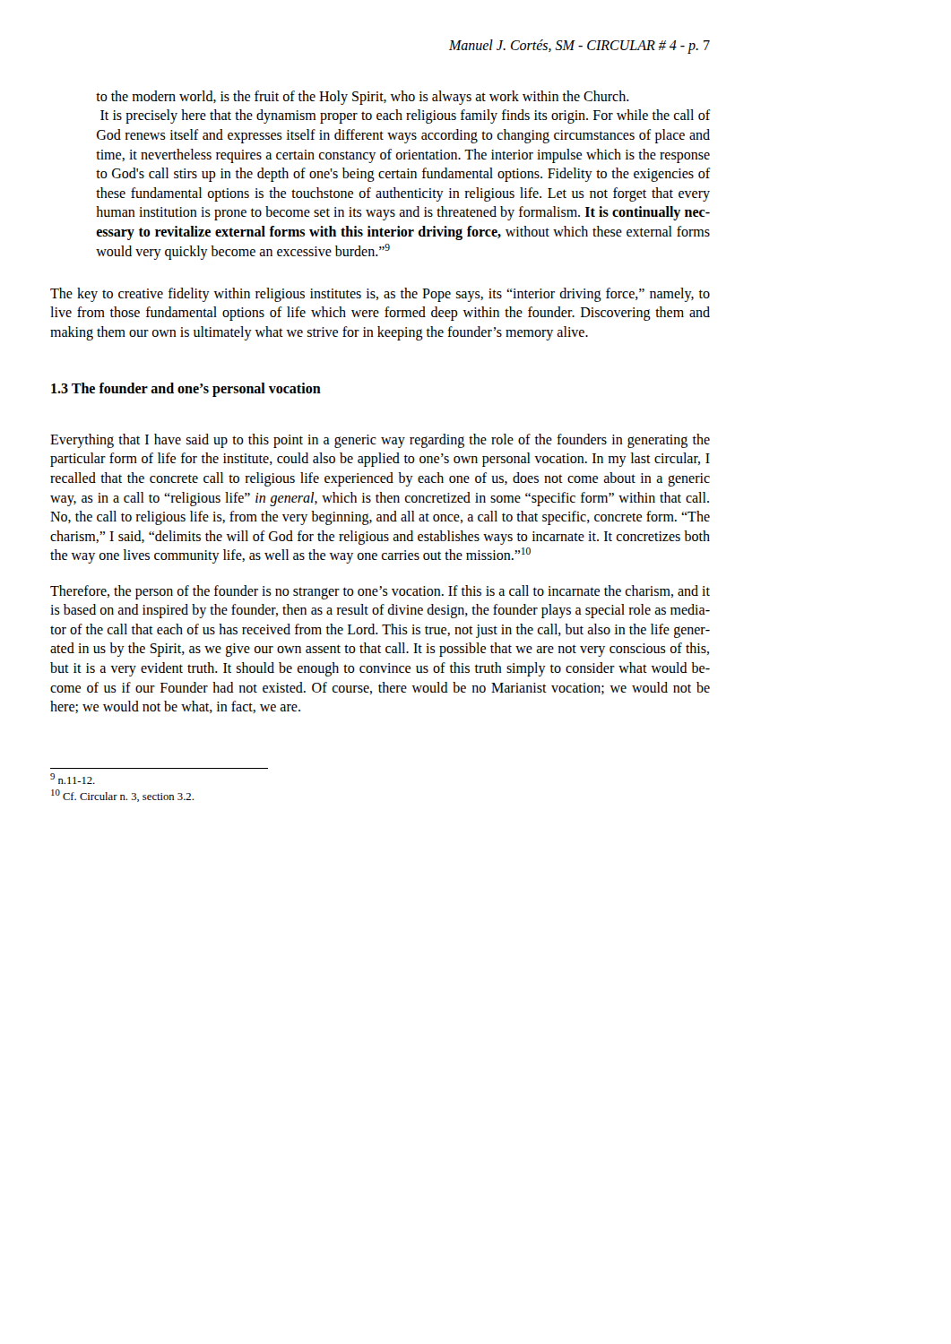Manuel J. Cortés, SM - CIRCULAR # 4 - p. 7
to the modern world, is the fruit of the Holy Spirit, who is always at work within the Church.
It is precisely here that the dynamism proper to each religious family finds its origin. For while the call of God renews itself and expresses itself in different ways according to changing circumstances of place and time, it nevertheless requires a certain constancy of orientation. The interior impulse which is the response to God's call stirs up in the depth of one's being certain fundamental options. Fidelity to the exigencies of these fundamental options is the touchstone of authenticity in religious life. Let us not forget that every human institution is prone to become set in its ways and is threatened by formalism. It is continually necessary to revitalize external forms with this interior driving force, without which these external forms would very quickly become an excessive burden.”9
The key to creative fidelity within religious institutes is, as the Pope says, its “interior driving force,” namely, to live from those fundamental options of life which were formed deep within the founder. Discovering them and making them our own is ultimately what we strive for in keeping the founder’s memory alive.
1.3 The founder and one’s personal vocation
Everything that I have said up to this point in a generic way regarding the role of the founders in generating the particular form of life for the institute, could also be applied to one’s own personal vocation. In my last circular, I recalled that the concrete call to religious life experienced by each one of us, does not come about in a generic way, as in a call to “religious life” in general, which is then concretized in some “specific form” within that call. No, the call to religious life is, from the very beginning, and all at once, a call to that specific, concrete form. “The charism,” I said, “delimits the will of God for the religious and establishes ways to incarnate it. It concretizes both the way one lives community life, as well as the way one carries out the mission.”10
Therefore, the person of the founder is no stranger to one’s vocation. If this is a call to incarnate the charism, and it is based on and inspired by the founder, then as a result of divine design, the founder plays a special role as mediator of the call that each of us has received from the Lord. This is true, not just in the call, but also in the life generated in us by the Spirit, as we give our own assent to that call. It is possible that we are not very conscious of this, but it is a very evident truth. It should be enough to convince us of this truth simply to consider what would become of us if our Founder had not existed. Of course, there would be no Marianist vocation; we would not be here; we would not be what, in fact, we are.
9 n.11-12.
10 Cf. Circular n. 3, section 3.2.